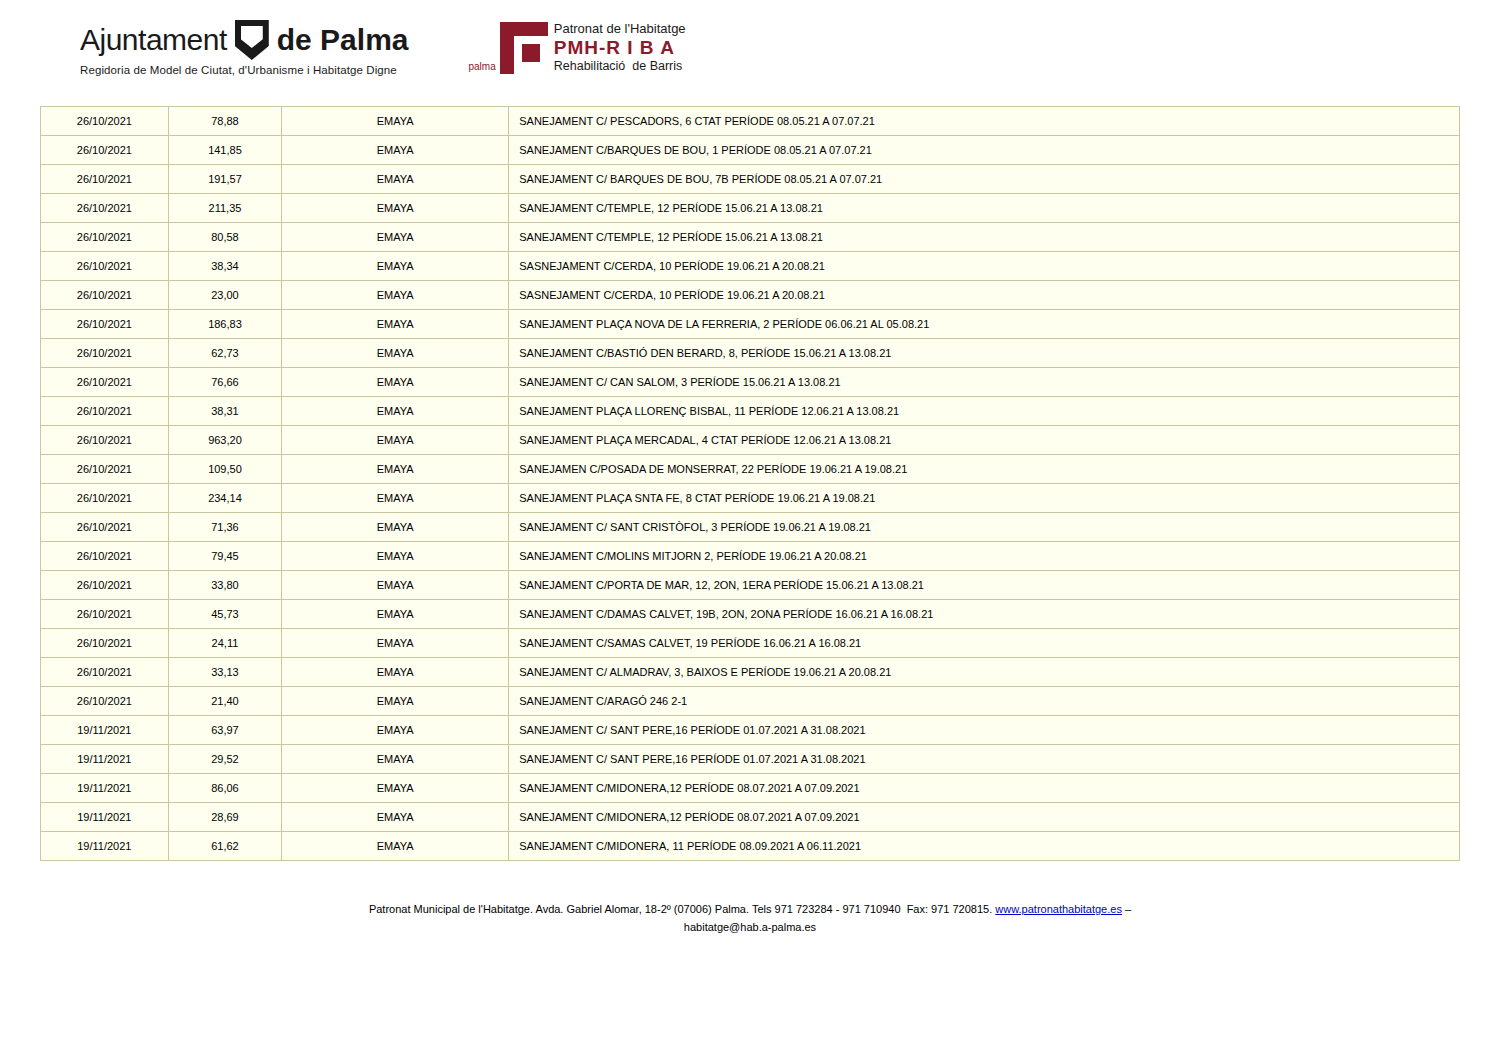Ajuntament de Palma
Regidoria de Model de Ciutat, d'Urbanisme i Habitatge Digne
palma
Patronat de l'Habitatge PMH-R I B A Rehabilitació de Barris
| 26/10/2021 | 78,88 | EMAYA | SANEJAMENT C/ PESCADORS, 6 CTAT PERÍODE 08.05.21 A 07.07.21 |
| 26/10/2021 | 141,85 | EMAYA | SANEJAMENT C/BARQUES DE BOU, 1 PERÍODE 08.05.21 A 07.07.21 |
| 26/10/2021 | 191,57 | EMAYA | SANEJAMENT C/ BARQUES DE BOU, 7B PERÍODE 08.05.21 A 07.07.21 |
| 26/10/2021 | 211,35 | EMAYA | SANEJAMENT C/TEMPLE, 12 PERÍODE 15.06.21 A 13.08.21 |
| 26/10/2021 | 80,58 | EMAYA | SANEJAMENT C/TEMPLE, 12 PERÍODE 15.06.21 A 13.08.21 |
| 26/10/2021 | 38,34 | EMAYA | SASNEJAMENT C/CERDA, 10 PERÍODE 19.06.21 A 20.08.21 |
| 26/10/2021 | 23,00 | EMAYA | SASNEJAMENT C/CERDA, 10 PERÍODE 19.06.21 A 20.08.21 |
| 26/10/2021 | 186,83 | EMAYA | SANEJAMENT PLAÇA NOVA DE LA FERRERIA, 2 PERÍODE 06.06.21 AL 05.08.21 |
| 26/10/2021 | 62,73 | EMAYA | SANEJAMENT C/BASTIÓ DEN BERARD, 8, PERÍODE 15.06.21 A 13.08.21 |
| 26/10/2021 | 76,66 | EMAYA | SANEJAMENT C/ CAN SALOM, 3 PERÍODE 15.06.21 A 13.08.21 |
| 26/10/2021 | 38,31 | EMAYA | SANEJAMENT PLAÇA LLORENÇ BISBAL, 11 PERÍODE 12.06.21 A 13.08.21 |
| 26/10/2021 | 963,20 | EMAYA | SANEJAMENT PLAÇA MERCADAL, 4 CTAT PERÍODE 12.06.21 A 13.08.21 |
| 26/10/2021 | 109,50 | EMAYA | SANEJAMEN C/POSADA DE MONSERRAT, 22 PERÍODE 19.06.21 A 19.08.21 |
| 26/10/2021 | 234,14 | EMAYA | SANEJAMENT PLAÇA SNTA FE, 8 CTAT PERÍODE 19.06.21 A 19.08.21 |
| 26/10/2021 | 71,36 | EMAYA | SANEJAMENT C/ SANT CRISTÒFOL, 3 PERÍODE 19.06.21 A 19.08.21 |
| 26/10/2021 | 79,45 | EMAYA | SANEJAMENT C/MOLINS MITJORN 2, PERÍODE 19.06.21 A 20.08.21 |
| 26/10/2021 | 33,80 | EMAYA | SANEJAMENT C/PORTA DE MAR, 12, 2ON, 1ERA PERÍODE 15.06.21 A 13.08.21 |
| 26/10/2021 | 45,73 | EMAYA | SANEJAMENT C/DAMAS CALVET, 19B, 2ON, 2ONA PERÍODE 16.06.21 A 16.08.21 |
| 26/10/2021 | 24,11 | EMAYA | SANEJAMENT C/SAMAS CALVET, 19 PERÍODE 16.06.21 A 16.08.21 |
| 26/10/2021 | 33,13 | EMAYA | SANEJAMENT C/ ALMADRAV, 3, BAIXOS E PERÍODE 19.06.21 A 20.08.21 |
| 26/10/2021 | 21,40 | EMAYA | SANEJAMENT C/ARAGÓ 246 2-1 |
| 19/11/2021 | 63,97 | EMAYA | SANEJAMENT C/ SANT PERE,16 PERÍODE 01.07.2021 A 31.08.2021 |
| 19/11/2021 | 29,52 | EMAYA | SANEJAMENT C/ SANT PERE,16 PERÍODE 01.07.2021 A 31.08.2021 |
| 19/11/2021 | 86,06 | EMAYA | SANEJAMENT C/MIDONERA,12 PERÍODE 08.07.2021 A 07.09.2021 |
| 19/11/2021 | 28,69 | EMAYA | SANEJAMENT C/MIDONERA,12 PERÍODE 08.07.2021 A 07.09.2021 |
| 19/11/2021 | 61,62 | EMAYA | SANEJAMENT C/MIDONERA, 11 PERÍODE 08.09.2021 A 06.11.2021 |
Patronat Municipal de l'Habitatge. Avda. Gabriel Alomar, 18-2º (07006) Palma. Tels 971 723284 - 971 710940 Fax: 971 720815. www.patronathabitatge.es –
habitatge@hab.a-palma.es